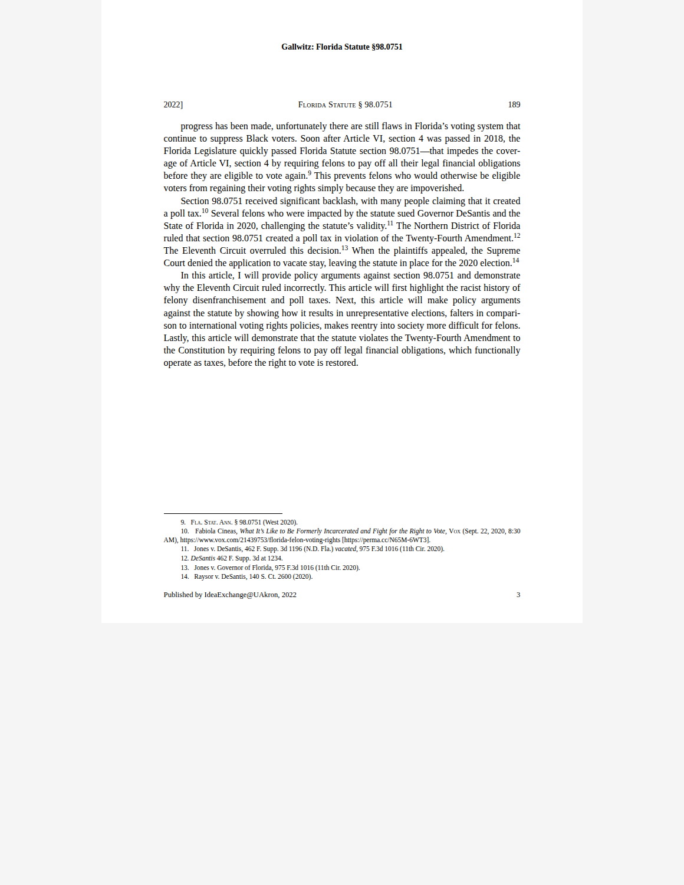Gallwitz: Florida Statute §98.0751
2022] Florida Statute § 98.0751 189
progress has been made, unfortunately there are still flaws in Florida’s voting system that continue to suppress Black voters. Soon after Article VI, section 4 was passed in 2018, the Florida Legislature quickly passed Florida Statute section 98.0751—that impedes the coverage of Article VI, section 4 by requiring felons to pay off all their legal financial obligations before they are eligible to vote again.9 This prevents felons who would otherwise be eligible voters from regaining their voting rights simply because they are impoverished.
Section 98.0751 received significant backlash, with many people claiming that it created a poll tax.10 Several felons who were impacted by the statute sued Governor DeSantis and the State of Florida in 2020, challenging the statute’s validity.11 The Northern District of Florida ruled that section 98.0751 created a poll tax in violation of the Twenty-Fourth Amendment.12 The Eleventh Circuit overruled this decision.13 When the plaintiffs appealed, the Supreme Court denied the application to vacate stay, leaving the statute in place for the 2020 election.14
In this article, I will provide policy arguments against section 98.0751 and demonstrate why the Eleventh Circuit ruled incorrectly. This article will first highlight the racist history of felony disenfranchisement and poll taxes. Next, this article will make policy arguments against the statute by showing how it results in unrepresentative elections, falters in comparison to international voting rights policies, makes reentry into society more difficult for felons. Lastly, this article will demonstrate that the statute violates the Twenty-Fourth Amendment to the Constitution by requiring felons to pay off legal financial obligations, which functionally operate as taxes, before the right to vote is restored.
9. Fla. Stat. Ann. § 98.0751 (West 2020).
10. Fabiola Cineas, What It’s Like to Be Formerly Incarcerated and Fight for the Right to Vote, Vox (Sept. 22, 2020, 8:30 AM), https://www.vox.com/21439753/florida-felon-voting-rights [https://perma.cc/N65M-6WT3].
11. Jones v. DeSantis, 462 F. Supp. 3d 1196 (N.D. Fla.) vacated, 975 F.3d 1016 (11th Cir. 2020).
12. DeSantis 462 F. Supp. 3d at 1234.
13. Jones v. Governor of Florida, 975 F.3d 1016 (11th Cir. 2020).
14. Raysor v. DeSantis, 140 S. Ct. 2600 (2020).
Published by IdeaExchange@UAkron, 2022 3